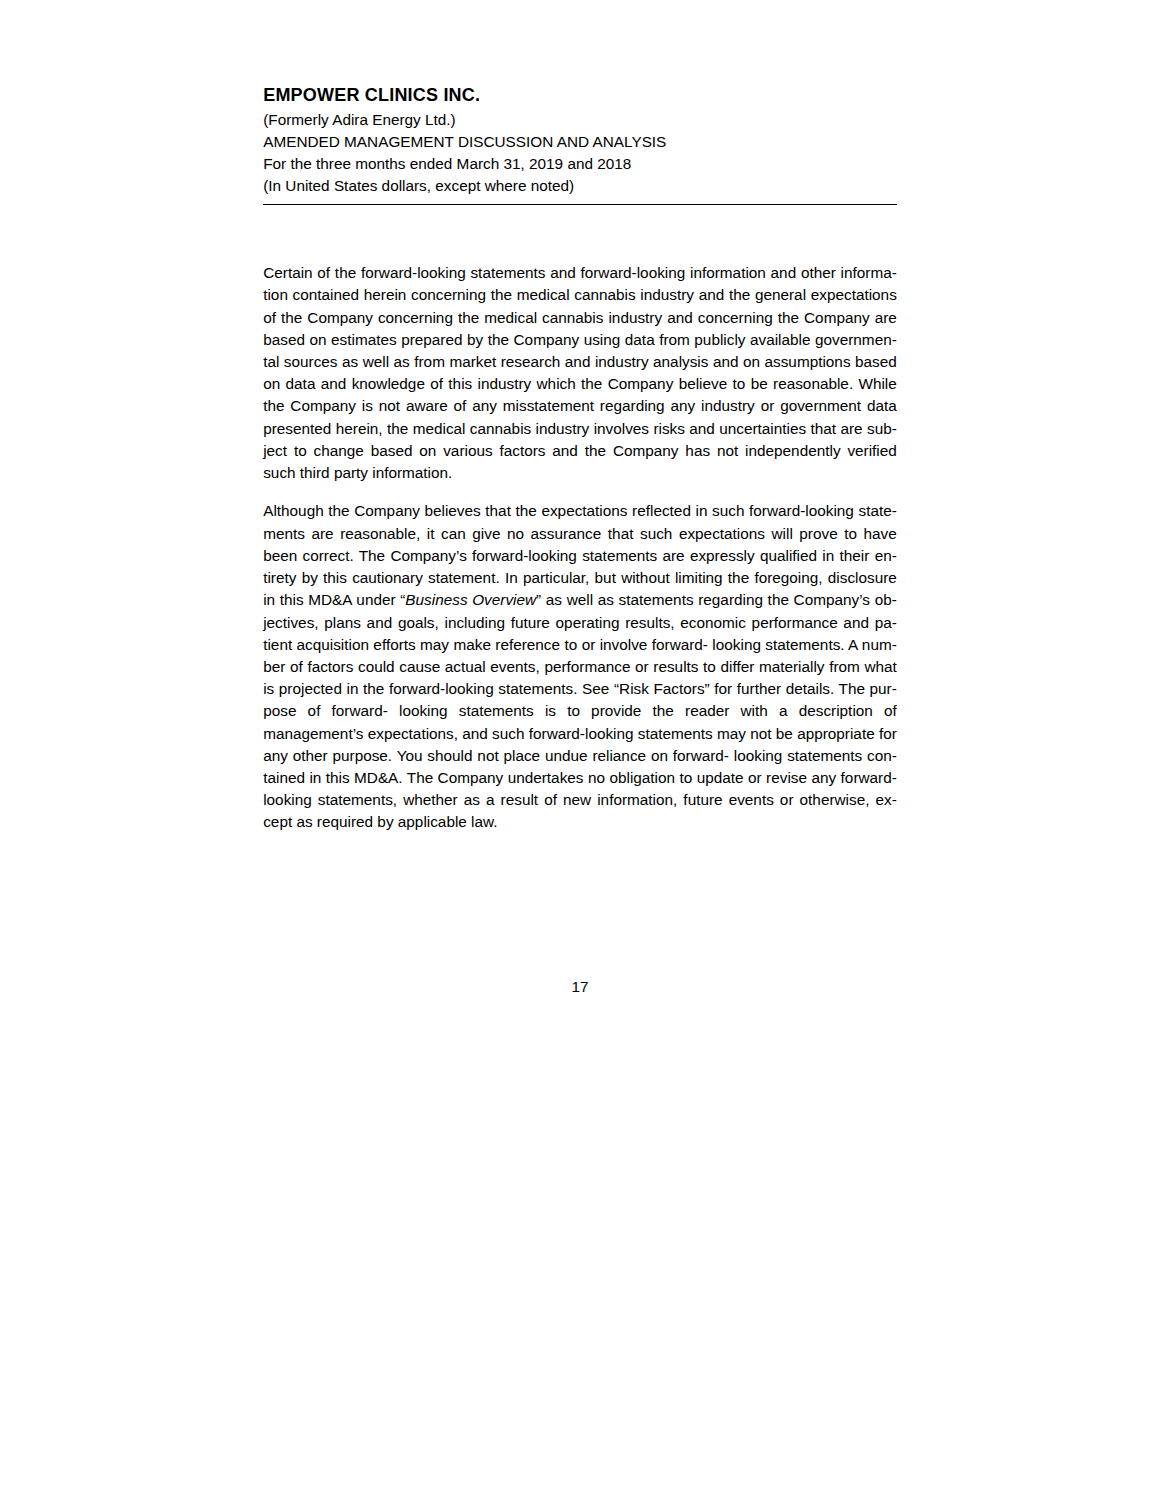EMPOWER CLINICS INC.
(Formerly Adira Energy Ltd.)
AMENDED MANAGEMENT DISCUSSION AND ANALYSIS
For the three months ended March 31, 2019 and 2018
(In United States dollars, except where noted)
Certain of the forward-looking statements and forward-looking information and other information contained herein concerning the medical cannabis industry and the general expectations of the Company concerning the medical cannabis industry and concerning the Company are based on estimates prepared by the Company using data from publicly available governmental sources as well as from market research and industry analysis and on assumptions based on data and knowledge of this industry which the Company believe to be reasonable. While the Company is not aware of any misstatement regarding any industry or government data presented herein, the medical cannabis industry involves risks and uncertainties that are subject to change based on various factors and the Company has not independently verified such third party information.
Although the Company believes that the expectations reflected in such forward-looking statements are reasonable, it can give no assurance that such expectations will prove to have been correct. The Company’s forward-looking statements are expressly qualified in their entirety by this cautionary statement. In particular, but without limiting the foregoing, disclosure in this MD&A under “Business Overview” as well as statements regarding the Company’s objectives, plans and goals, including future operating results, economic performance and patient acquisition efforts may make reference to or involve forward- looking statements. A number of factors could cause actual events, performance or results to differ materially from what is projected in the forward-looking statements. See “Risk Factors” for further details. The purpose of forward- looking statements is to provide the reader with a description of management’s expectations, and such forward-looking statements may not be appropriate for any other purpose. You should not place undue reliance on forward- looking statements contained in this MD&A. The Company undertakes no obligation to update or revise any forward- looking statements, whether as a result of new information, future events or otherwise, except as required by applicable law.
17